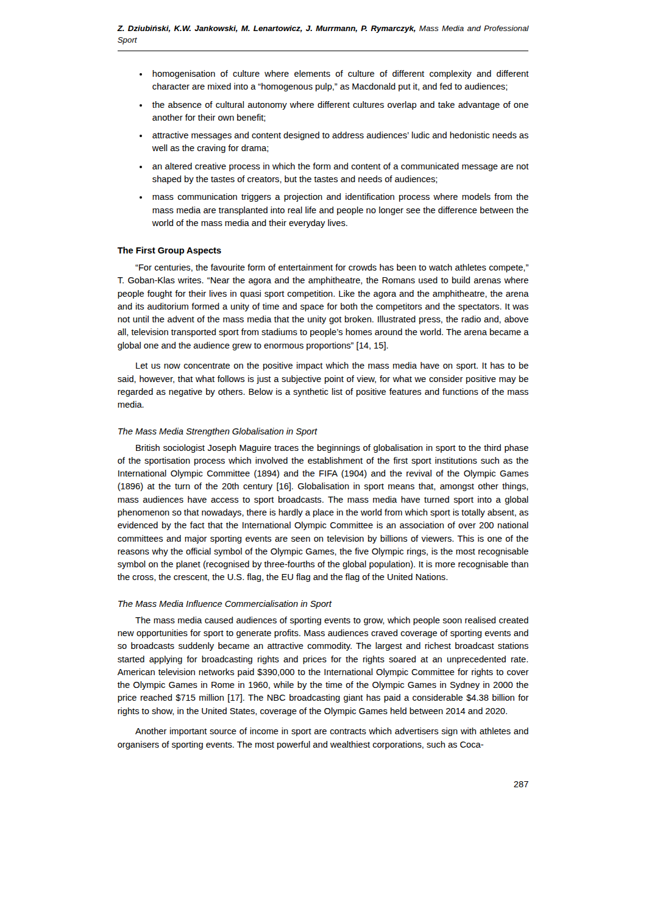Z. Dziubiński, K.W. Jankowski, M. Lenartowicz, J. Murrmann, P. Rymarczyk, Mass Media and Professional Sport
homogenisation of culture where elements of culture of different complexity and different character are mixed into a “homogenous pulp,” as Macdonald put it, and fed to audiences;
the absence of cultural autonomy where different cultures overlap and take advantage of one another for their own benefit;
attractive messages and content designed to address audiences’ ludic and hedonistic needs as well as the craving for drama;
an altered creative process in which the form and content of a communicated message are not shaped by the tastes of creators, but the tastes and needs of audiences;
mass communication triggers a projection and identification process where models from the mass media are transplanted into real life and people no longer see the difference between the world of the mass media and their everyday lives.
The First Group Aspects
“For centuries, the favourite form of entertainment for crowds has been to watch athletes compete,” T. Goban-Klas writes. “Near the agora and the amphitheatre, the Romans used to build arenas where people fought for their lives in quasi sport competition. Like the agora and the amphitheatre, the arena and its auditorium formed a unity of time and space for both the competitors and the spectators. It was not until the advent of the mass media that the unity got broken. Illustrated press, the radio and, above all, television transported sport from stadiums to people’s homes around the world. The arena became a global one and the audience grew to enormous proportions” [14, 15].
Let us now concentrate on the positive impact which the mass media have on sport. It has to be said, however, that what follows is just a subjective point of view, for what we consider positive may be regarded as negative by others. Below is a synthetic list of positive features and functions of the mass media.
The Mass Media Strengthen Globalisation in Sport
British sociologist Joseph Maguire traces the beginnings of globalisation in sport to the third phase of the sportisation process which involved the establishment of the first sport institutions such as the International Olympic Committee (1894) and the FIFA (1904) and the revival of the Olympic Games (1896) at the turn of the 20th century [16]. Globalisation in sport means that, amongst other things, mass audiences have access to sport broadcasts. The mass media have turned sport into a global phenomenon so that nowadays, there is hardly a place in the world from which sport is totally absent, as evidenced by the fact that the International Olympic Committee is an association of over 200 national committees and major sporting events are seen on television by billions of viewers. This is one of the reasons why the official symbol of the Olympic Games, the five Olympic rings, is the most recognisable symbol on the planet (recognised by three-fourths of the global population). It is more recognisable than the cross, the crescent, the U.S. flag, the EU flag and the flag of the United Nations.
The Mass Media Influence Commercialisation in Sport
The mass media caused audiences of sporting events to grow, which people soon realised created new opportunities for sport to generate profits. Mass audiences craved coverage of sporting events and so broadcasts suddenly became an attractive commodity. The largest and richest broadcast stations started applying for broadcasting rights and prices for the rights soared at an unprecedented rate. American television networks paid $390,000 to the International Olympic Committee for rights to cover the Olympic Games in Rome in 1960, while by the time of the Olympic Games in Sydney in 2000 the price reached $715 million [17]. The NBC broadcasting giant has paid a considerable $4.38 billion for rights to show, in the United States, coverage of the Olympic Games held between 2014 and 2020.
Another important source of income in sport are contracts which advertisers sign with athletes and organisers of sporting events. The most powerful and wealthiest corporations, such as Coca-
287